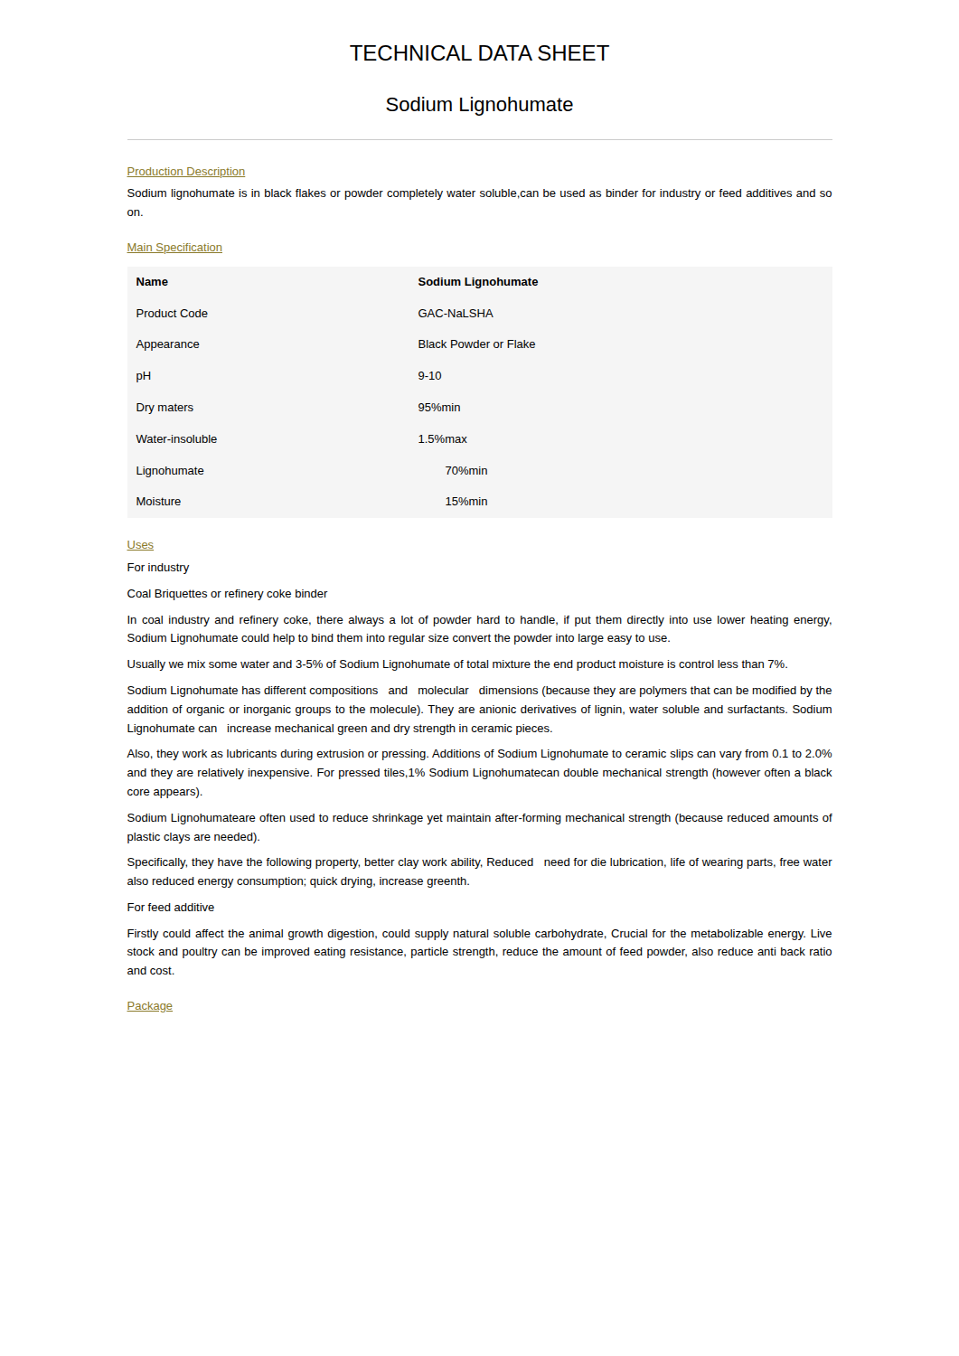TECHNICAL DATA SHEET
Sodium Lignohumate
Production Description
Sodium lignohumate is in black flakes or powder completely water soluble,can be used as binder for industry or feed additives and so on.
Main Specification
| Name | Sodium Lignohumate |
| Product Code | GAC-NaLSHA |
| Appearance | Black Powder or Flake |
| pH | 9-10 |
| Dry maters | 95%min |
| Water-insoluble | 1.5%max |
| Lignohumate | 70%min |
| Moisture | 15%min |
Uses
For industry
Coal Briquettes or refinery coke binder
In coal industry and refinery coke, there always a lot of powder hard to handle, if put them directly into use lower heating energy, Sodium Lignohumate could help to bind them into regular size convert the powder into large easy to use.
Usually we mix some water and 3-5% of Sodium Lignohumate of total mixture the end product moisture is control less than 7%.
Sodium Lignohumate has different compositions and molecular dimensions (because they are polymers that can be modified by the addition of organic or inorganic groups to the molecule). They are anionic derivatives of lignin, water soluble and surfactants. Sodium Lignohumate can increase mechanical green and dry strength in ceramic pieces.
Also, they work as lubricants during extrusion or pressing. Additions of Sodium Lignohumate to ceramic slips can vary from 0.1 to 2.0% and they are relatively inexpensive. For pressed tiles,1% Sodium Lignohumatecan double mechanical strength (however often a black core appears).
Sodium Lignohumateare often used to reduce shrinkage yet maintain after-forming mechanical strength (because reduced amounts of plastic clays are needed).
Specifically, they have the following property, better clay work ability, Reduced need for die lubrication, life of wearing parts, free water also reduced energy consumption; quick drying, increase greenth.
For feed additive
Firstly could affect the animal growth digestion, could supply natural soluble carbohydrate, Crucial for the metabolizable energy. Live stock and poultry can be improved eating resistance, particle strength, reduce the amount of feed powder, also reduce anti back ratio and cost.
Package